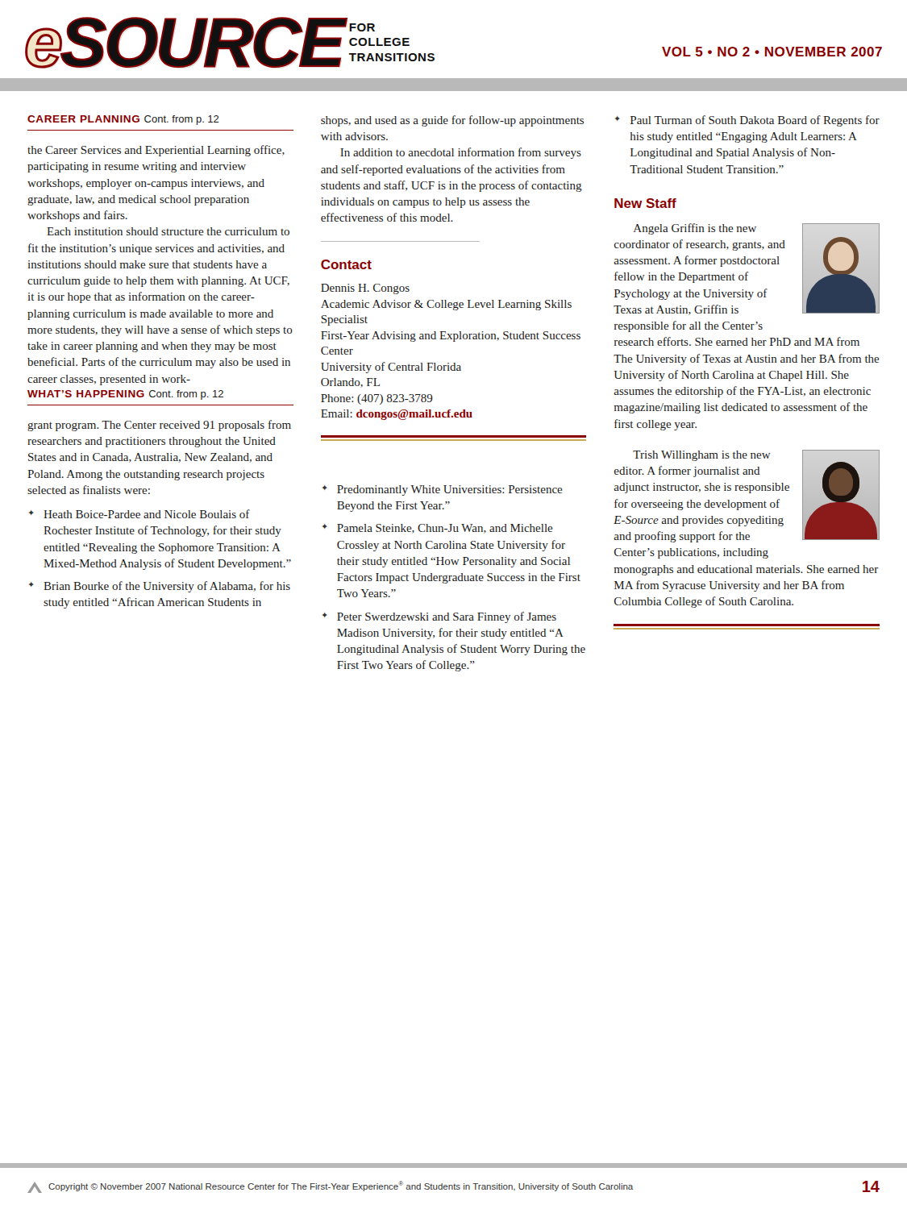e SOURCE
FOR
COLLEGE
TRANSITIONS
VOL 5 • NO 2 • NOVEMBER 2007
CAREER PLANNING Cont. from p. 12
the Career Services and Experiential Learning office, participating in resume writing and interview workshops, employer on-campus interviews, and graduate, law, and medical school preparation workshops and fairs.
Each institution should structure the curriculum to fit the institution’s unique services and activities, and institutions should make sure that students have a curriculum guide to help them with planning. At UCF, it is our hope that as information on the career-planning curriculum is made available to more and more students, they will have a sense of which steps to take in career planning and when they may be most beneficial. Parts of the curriculum may also be used in career classes, presented in work-
WHAT’S HAPPENING Cont. from p. 12
grant program. The Center received 91 proposals from researchers and practitioners throughout the United States and in Canada, Australia, New Zealand, and Poland. Among the outstanding research projects selected as finalists were:
Heath Boice-Pardee and Nicole Boulais of Rochester Institute of Technology, for their study entitled “Revealing the Sophomore Transition: A Mixed-Method Analysis of Student Development.”
Brian Bourke of the University of Alabama, for his study entitled “African American Students in
shops, and used as a guide for follow-up appointments with advisors.
In addition to anecdotal information from surveys and self-reported evaluations of the activities from students and staff, UCF is in the process of contacting individuals on campus to help us assess the effectiveness of this model.
Contact
Dennis H. Congos
Academic Advisor & College Level Learning Skills Specialist
First-Year Advising and Exploration, Student Success Center
University of Central Florida
Orlando, FL
Phone: (407) 823-3789
Email: dcongos@mail.ucf.edu
Predominantly White Universities: Persistence Beyond the First Year.”
Pamela Steinke, Chun-Ju Wan, and Michelle Crossley at North Carolina State University for their study entitled “How Personality and Social Factors Impact Undergraduate Success in the First Two Years.”
Peter Swerdzewski and Sara Finney of James Madison University, for their study entitled “A Longitudinal Analysis of Student Worry During the First Two Years of College.”
Paul Turman of South Dakota Board of Regents for his study entitled “Engaging Adult Learners: A Longitudinal and Spatial Analysis of Non-Traditional Student Transition.”
New Staff
Angela Griffin is the new coordinator of research, grants, and assessment. A former postdoctoral fellow in the Department of Psychology at the University of Texas at Austin, Griffin is responsible for all the Center’s research efforts. She earned her PhD and MA from The University of Texas at Austin and her BA from the University of North Carolina at Chapel Hill. She assumes the editorship of the FYA-List, an electronic magazine/mailing list dedicated to assessment of the first college year.
Trish Willingham is the new editor. A former journalist and adjunct instructor, she is responsible for overseeing the development of E-Source and provides copyediting and proofing support for the Center’s publications, including monographs and educational materials. She earned her MA from Syracuse University and her BA from Columbia College of South Carolina.
Copyright © November 2007 National Resource Center for The First-Year Experience® and Students in Transition, University of South Carolina
14